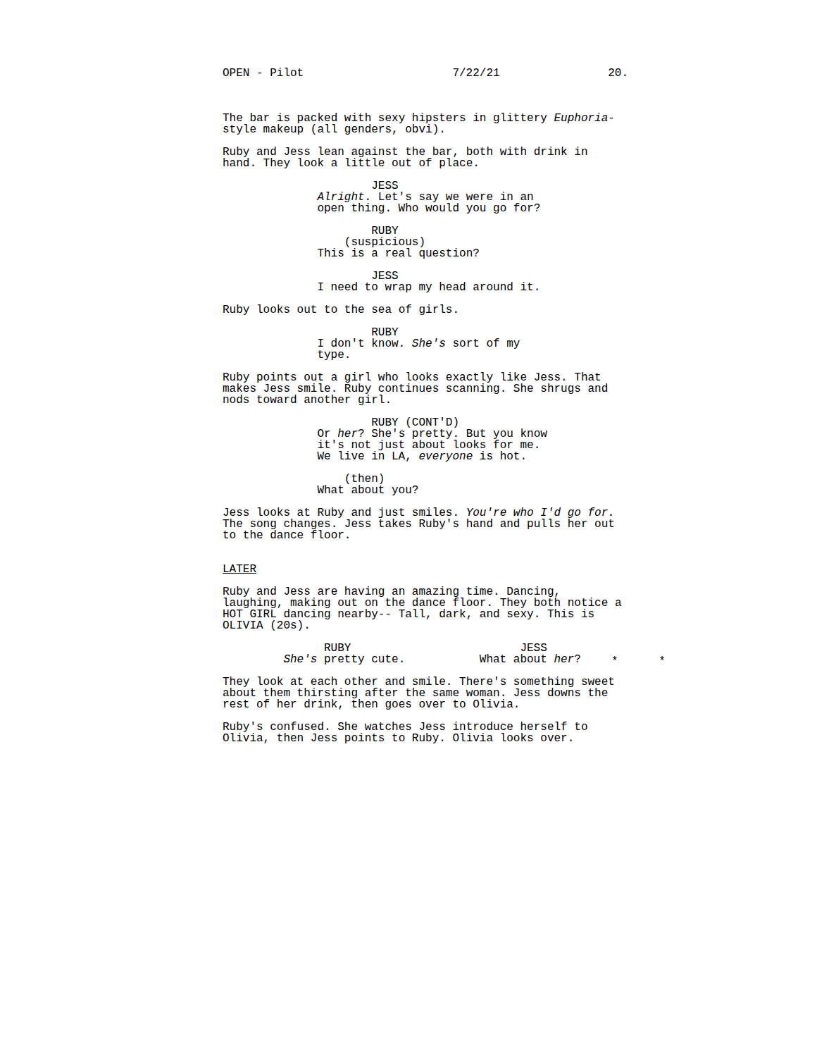OPEN - Pilot 7/22/21 20.
The bar is packed with sexy hipsters in glittery Euphoria-style makeup (all genders, obvi).
Ruby and Jess lean against the bar, both with drink in hand. They look a little out of place.
JESS
Alright. Let's say we were in an open thing. Who would you go for?
RUBY
(suspicious)
This is a real question?
JESS
I need to wrap my head around it.
Ruby looks out to the sea of girls.
RUBY
I don't know. She's sort of my type.
Ruby points out a girl who looks exactly like Jess. That makes Jess smile. Ruby continues scanning. She shrugs and nods toward another girl.
RUBY (CONT'D)
Or her? She's pretty. But you know it's not just about looks for me. We live in LA, everyone is hot.
(then)
What about you?
Jess looks at Ruby and just smiles. You're who I'd go for. The song changes. Jess takes Ruby's hand and pulls her out to the dance floor.
LATER
Ruby and Jess are having an amazing time. Dancing, laughing, making out on the dance floor. They both notice a HOT GIRL dancing nearby-- Tall, dark, and sexy. This is OLIVIA (20s).
RUBY
She's pretty cute.
JESS
What about her?
* *
They look at each other and smile. There's something sweet about them thirsting after the same woman. Jess downs the rest of her drink, then goes over to Olivia.
Ruby's confused. She watches Jess introduce herself to Olivia, then Jess points to Ruby. Olivia looks over.